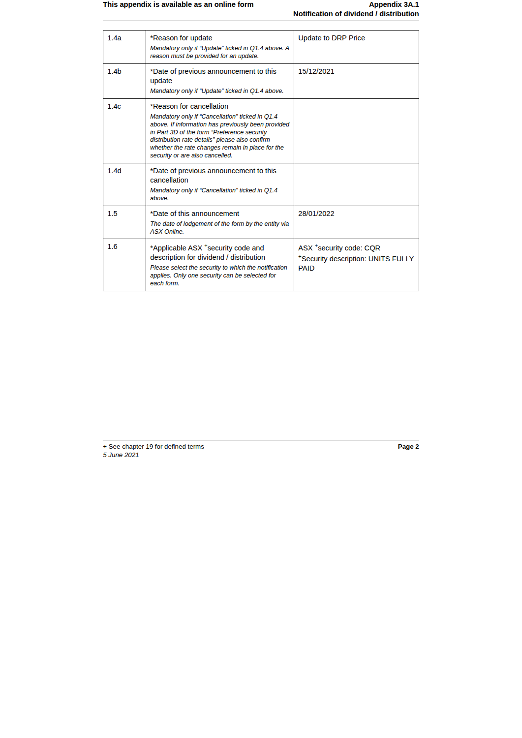This appendix is available as an online form
Appendix 3A.1
Notification of dividend / distribution
| 1.4a | *Reason for update Mandatory only if “Update” ticked in Q1.4 above. A reason must be provided for an update. | Update to DRP Price |
| 1.4b | *Date of previous announcement to this update Mandatory only if “Update” ticked in Q1.4 above. | 15/12/2021 |
| 1.4c | *Reason for cancellation Mandatory only if “Cancellation” ticked in Q1.4 above. If information has previously been provided in Part 3D of the form “Preference security distribution rate details” please also confirm whether the rate changes remain in place for the security or are also cancelled. | |
| 1.4d | *Date of previous announcement to this cancellation Mandatory only if “Cancellation” ticked in Q1.4 above. | |
| 1.5 | *Date of this announcement The date of lodgement of the form by the entity via ASX Online. | 28/01/2022 |
| 1.6 | *Applicable ASX + security code and description for dividend / distribution Please select the security to which the notification applies. Only one security can be selected for each form. | ASX + security code: CQR + Security description: UNITS FULLY PAID |
+ See chapter 19 for defined terms
5 June 2021
Page 2